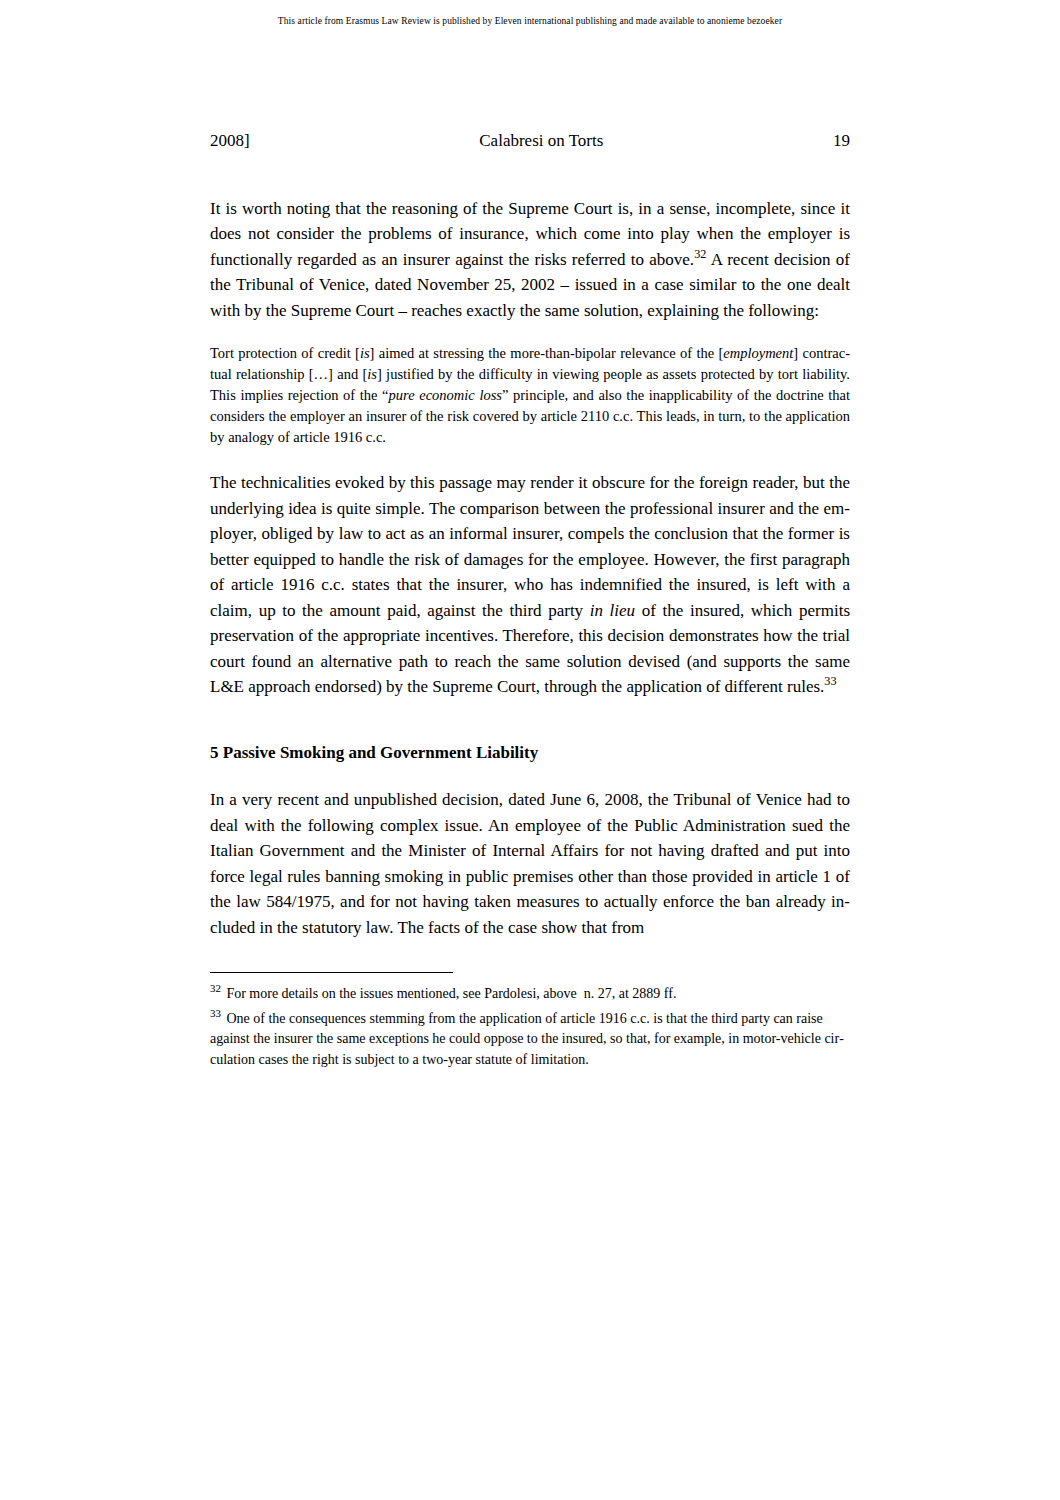This article from Erasmus Law Review is published by Eleven international publishing and made available to anonieme bezoeker
2008] Calabresi on Torts 19
It is worth noting that the reasoning of the Supreme Court is, in a sense, incomplete, since it does not consider the problems of insurance, which come into play when the employer is functionally regarded as an insurer against the risks referred to above.32 A recent decision of the Tribunal of Venice, dated November 25, 2002 – issued in a case similar to the one dealt with by the Supreme Court – reaches exactly the same solution, explaining the following:
Tort protection of credit [is] aimed at stressing the more-than-bipolar relevance of the [employment] contractual relationship […] and [is] justified by the difficulty in viewing people as assets protected by tort liability. This implies rejection of the “pure economic loss” principle, and also the inapplicability of the doctrine that considers the employer an insurer of the risk covered by article 2110 c.c. This leads, in turn, to the application by analogy of article 1916 c.c.
The technicalities evoked by this passage may render it obscure for the foreign reader, but the underlying idea is quite simple. The comparison between the professional insurer and the employer, obliged by law to act as an informal insurer, compels the conclusion that the former is better equipped to handle the risk of damages for the employee. However, the first paragraph of article 1916 c.c. states that the insurer, who has indemnified the insured, is left with a claim, up to the amount paid, against the third party in lieu of the insured, which permits preservation of the appropriate incentives. Therefore, this decision demonstrates how the trial court found an alternative path to reach the same solution devised (and supports the same L&E approach endorsed) by the Supreme Court, through the application of different rules.33
5 Passive Smoking and Government Liability
In a very recent and unpublished decision, dated June 6, 2008, the Tribunal of Venice had to deal with the following complex issue. An employee of the Public Administration sued the Italian Government and the Minister of Internal Affairs for not having drafted and put into force legal rules banning smoking in public premises other than those provided in article 1 of the law 584/1975, and for not having taken measures to actually enforce the ban already included in the statutory law. The facts of the case show that from
32 For more details on the issues mentioned, see Pardolesi, above n. 27, at 2889 ff.
33 One of the consequences stemming from the application of article 1916 c.c. is that the third party can raise against the insurer the same exceptions he could oppose to the insured, so that, for example, in motor-vehicle circulation cases the right is subject to a two-year statute of limitation.